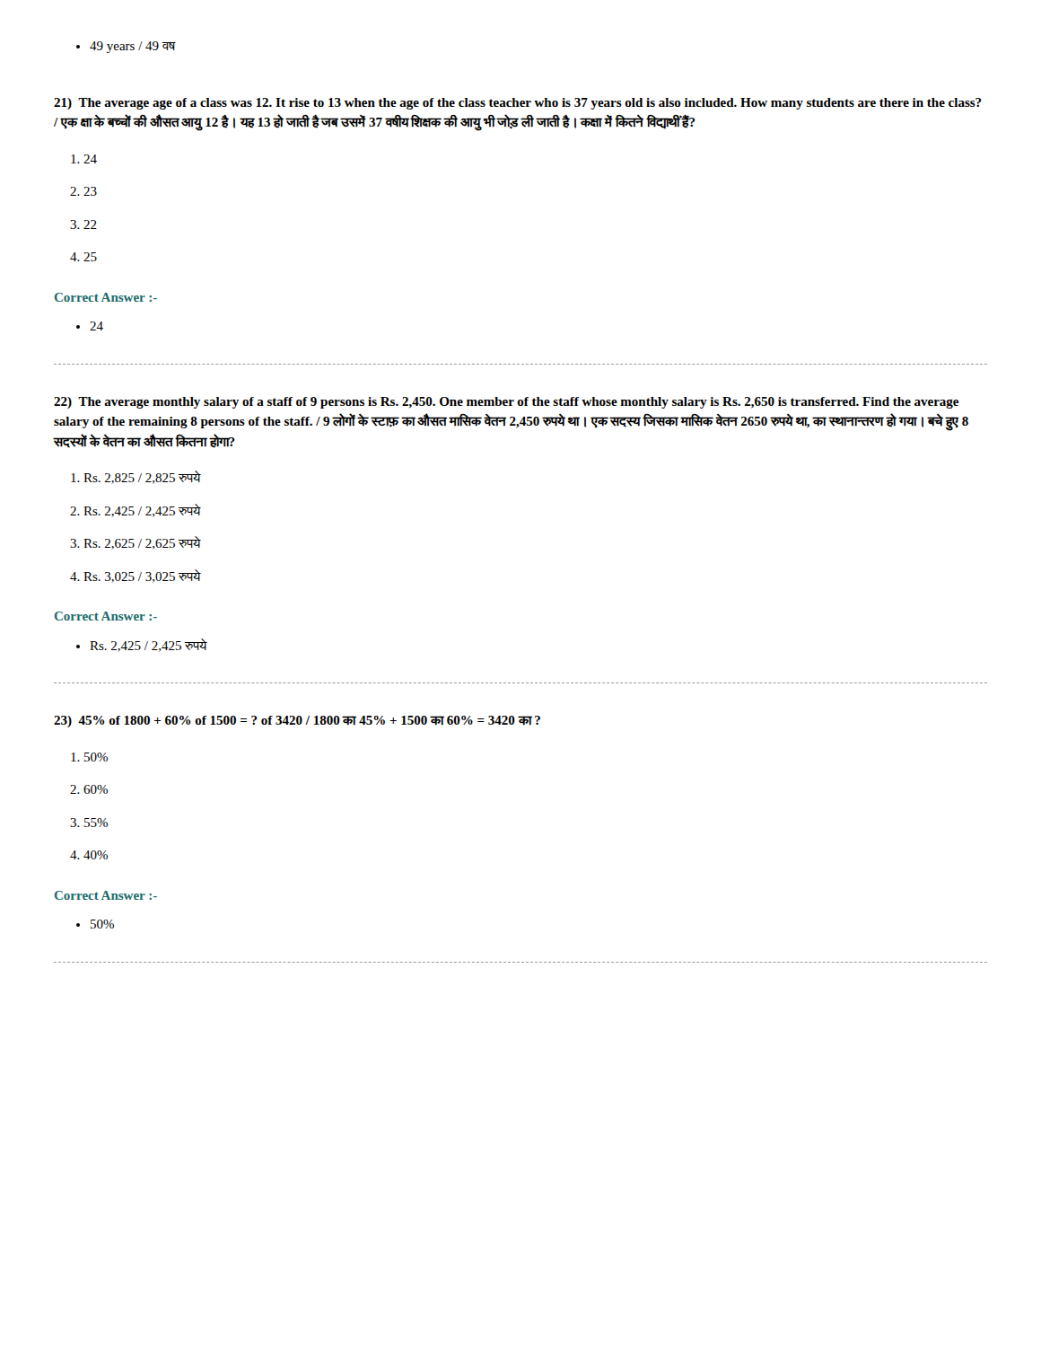49 years / 49 वष
21) The average age of a class was 12. It rise to 13 when the age of the class teacher who is 37 years old is also included. How many students are there in the class? / एक क्षा के बच्चों की औसत आयु 12 है। यह 13 हो जाती है जब उसमें 37 वषीय शिक्षक की आयु भी जोड़ ली जाती है। कक्षा में कितने विद्याथीं हैं?
1. 24
2. 23
3. 22
4. 25
Correct Answer :-
24
22) The average monthly salary of a staff of 9 persons is Rs. 2,450. One member of the staff whose monthly salary is Rs. 2,650 is transferred. Find the average salary of the remaining 8 persons of the staff. / 9 लोगों के स्टाफ़ का औसत मासिक वेतन 2,450 रुपये था। एक सदस्य जिसका मासिक वेतन 2650 रुपये था, का स्थानान्तरण हो गया। बचे हुए 8 सदस्यों के वेतन का औसत कितना होगा?
1. Rs. 2,825 / 2,825 रुपये
2. Rs. 2,425 / 2,425 रुपये
3. Rs. 2,625 / 2,625 रुपये
4. Rs. 3,025 / 3,025 रुपये
Correct Answer :-
Rs. 2,425 / 2,425 रुपये
23) 45% of 1800 + 60% of 1500 = ? of 3420 / 1800 का 45% + 1500 का 60% = 3420 का ?
1. 50%
2. 60%
3. 55%
4. 40%
Correct Answer :-
50%